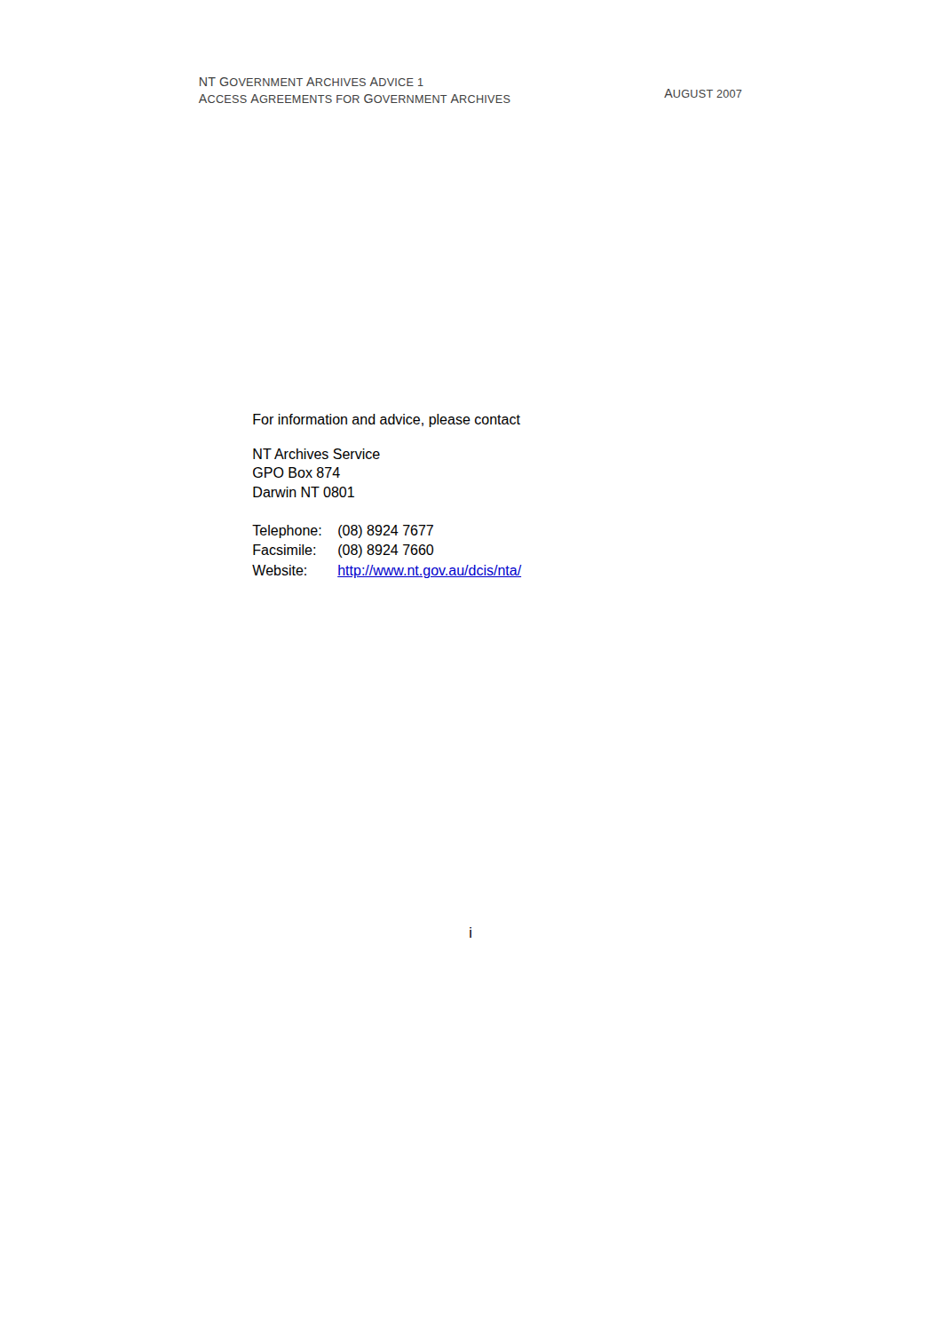NT Government Archives Advice 1
Access Agreements for Government Archives
August 2007
For information and advice, please contact
NT Archives Service
GPO Box 874
Darwin NT 0801
| Telephone: | (08) 8924 7677 |
| Facsimile: | (08) 8924 7660 |
| Website: | http://www.nt.gov.au/dcis/nta/ |
i